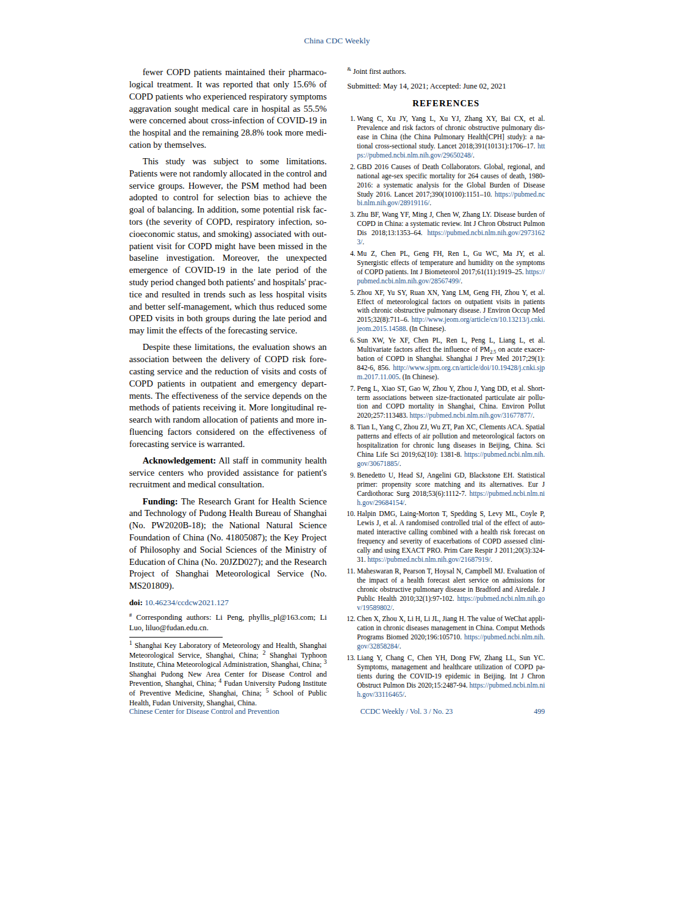China CDC Weekly
fewer COPD patients maintained their pharmacological treatment. It was reported that only 15.6% of COPD patients who experienced respiratory symptoms aggravation sought medical care in hospital as 55.5% were concerned about cross-infection of COVID-19 in the hospital and the remaining 28.8% took more medication by themselves.
This study was subject to some limitations. Patients were not randomly allocated in the control and service groups. However, the PSM method had been adopted to control for selection bias to achieve the goal of balancing. In addition, some potential risk factors (the severity of COPD, respiratory infection, socioeconomic status, and smoking) associated with outpatient visit for COPD might have been missed in the baseline investigation. Moreover, the unexpected emergence of COVID-19 in the late period of the study period changed both patients' and hospitals' practice and resulted in trends such as less hospital visits and better self-management, which thus reduced some OPED visits in both groups during the late period and may limit the effects of the forecasting service.
Despite these limitations, the evaluation shows an association between the delivery of COPD risk forecasting service and the reduction of visits and costs of COPD patients in outpatient and emergency departments. The effectiveness of the service depends on the methods of patients receiving it. More longitudinal research with random allocation of patients and more influencing factors considered on the effectiveness of forecasting service is warranted.
Acknowledgement: All staff in community health service centers who provided assistance for patient's recruitment and medical consultation.
Funding: The Research Grant for Health Science and Technology of Pudong Health Bureau of Shanghai (No. PW2020B-18); the National Natural Science Foundation of China (No. 41805087); the Key Project of Philosophy and Social Sciences of the Ministry of Education of China (No. 20JZD027); and the Research Project of Shanghai Meteorological Service (No. MS201809).
doi: 10.46234/ccdcw2021.127
# Corresponding authors: Li Peng, phyllis_pl@163.com; Li Luo, liluo@fudan.edu.cn.
1 Shanghai Key Laboratory of Meteorology and Health, Shanghai Meteorological Service, Shanghai, China; 2 Shanghai Typhoon Institute, China Meteorological Administration, Shanghai, China; 3 Shanghai Pudong New Area Center for Disease Control and Prevention, Shanghai, China; 4 Fudan University Pudong Institute of Preventive Medicine, Shanghai, China; 5 School of Public Health, Fudan University, Shanghai, China.
& Joint first authors.
Submitted: May 14, 2021; Accepted: June 02, 2021
REFERENCES
Wang C, Xu JY, Yang L, Xu YJ, Zhang XY, Bai CX, et al. Prevalence and risk factors of chronic obstructive pulmonary disease in China (the China Pulmonary Health[CPH] study): a national cross-sectional study. Lancet 2018;391(10131):1706–17. https://pubmed.ncbi.nlm.nih.gov/29650248/.
GBD 2016 Causes of Death Collaborators. Global, regional, and national age-sex specific mortality for 264 causes of death, 1980-2016: a systematic analysis for the Global Burden of Disease Study 2016. Lancet 2017;390(10100):1151–10. https://pubmed.ncbi.nlm.nih.gov/28919116/.
Zhu BF, Wang YF, Ming J, Chen W, Zhang LY. Disease burden of COPD in China: a systematic review. Int J Chron Obstruct Pulmon Dis 2018;13:1353–64. https://pubmed.ncbi.nlm.nih.gov/29731623/.
Mu Z, Chen PL, Geng FH, Ren L, Gu WC, Ma JY, et al. Synergistic effects of temperature and humidity on the symptoms of COPD patients. Int J Biometeorol 2017;61(11):1919–25. https://pubmed.ncbi.nlm.nih.gov/28567499/.
Zhou XF, Yu SY, Ruan XN, Yang LM, Geng FH, Zhou Y, et al. Effect of meteorological factors on outpatient visits in patients with chronic obstructive pulmonary disease. J Environ Occup Med 2015;32(8):711–6. http://www.jeom.org/article/cn/10.13213/j.cnki.jeom.2015.14588. (In Chinese).
Sun XW, Ye XF, Chen PL, Ren L, Peng L, Liang L, et al. Multivariate factors affect the influence of PM2.5 on acute exacerbation of COPD in Shanghai. Shanghai J Prev Med 2017;29(1): 842-6, 856. http://www.sjpm.org.cn/article/doi/10.19428/j.cnki.sjpm.2017.11.005. (In Chinese).
Peng L, Xiao ST, Gao W, Zhou Y, Zhou J, Yang DD, et al. Short-term associations between size-fractionated particulate air pollution and COPD mortality in Shanghai, China. Environ Pollut 2020;257:113483. https://pubmed.ncbi.nlm.nih.gov/31677877/.
Tian L, Yang C, Zhou ZJ, Wu ZT, Pan XC, Clements ACA. Spatial patterns and effects of air pollution and meteorological factors on hospitalization for chronic lung diseases in Beijing, China. Sci China Life Sci 2019;62(10): 1381-8. https://pubmed.ncbi.nlm.nih.gov/30671885/.
Benedetto U, Head SJ, Angelini GD, Blackstone EH. Statistical primer: propensity score matching and its alternatives. Eur J Cardiothorac Surg 2018;53(6):1112-7. https://pubmed.ncbi.nlm.nih.gov/29684154/.
Halpin DMG, Laing-Morton T, Spedding S, Levy ML, Coyle P, Lewis J, et al. A randomised controlled trial of the effect of automated interactive calling combined with a health risk forecast on frequency and severity of exacerbations of COPD assessed clinically and using EXACT PRO. Prim Care Respir J 2011;20(3):324-31. https://pubmed.ncbi.nlm.nih.gov/21687919/.
Maheswaran R, Pearson T, Hoysal N, Campbell MJ. Evaluation of the impact of a health forecast alert service on admissions for chronic obstructive pulmonary disease in Bradford and Airedale. J Public Health 2010;32(1):97-102. https://pubmed.ncbi.nlm.nih.gov/19589802/.
Chen X, Zhou X, Li H, Li JL, Jiang H. The value of WeChat application in chronic diseases management in China. Comput Methods Programs Biomed 2020;196:105710. https://pubmed.ncbi.nlm.nih.gov/32858284/.
Liang Y, Chang C, Chen YH, Dong FW, Zhang LL, Sun YC. Symptoms, management and healthcare utilization of COPD patients during the COVID-19 epidemic in Beijing. Int J Chron Obstruct Pulmon Dis 2020;15:2487-94. https://pubmed.ncbi.nlm.nih.gov/33116465/.
Chinese Center for Disease Control and Prevention
CCDC Weekly / Vol. 3 / No. 23
499